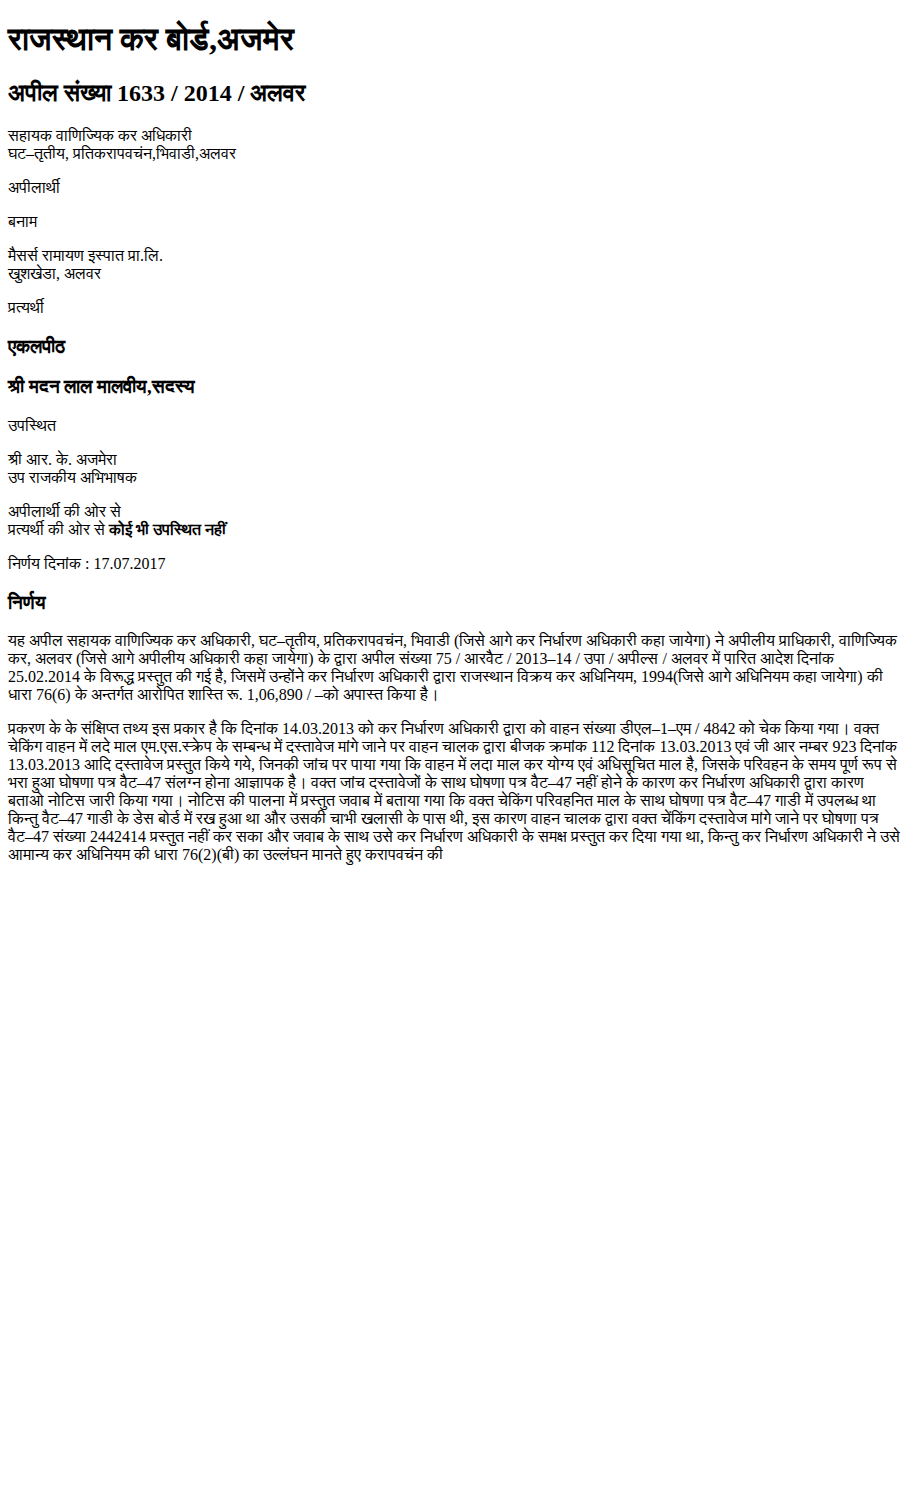राजस्थान कर बोर्ड,अजमेर
अपील संख्या 1633 / 2014 / अलवर
सहायक वाणिज्यिक कर अधिकारी
घट–तृतीय, प्रतिकरापवचंन,भिवाडी,अलवर
अपीलार्थी
बनाम
मैसर्स रामायण इस्पात प्रा.लि.
खुशखेडा, अलवर
प्रत्यर्थी
एकलपीठ
श्री मदन लाल मालवीय,सदस्य
उपस्थित
श्री आर. के. अजमेरा
उप राजकीय अभिभाषक
अपीलार्थी की ओर से
प्रत्यर्थी की ओर से कोई भी उपस्थित नहीं
निर्णय दिनांक : 17.07.2017
निर्णय
यह अपील सहायक वाणिज्यिक कर अधिकारी, घट–तृतीय, प्रतिकरापवचंन, भिवाडी (जिसे आगे कर निर्धारण अधिकारी कहा जायेगा) ने अपीलीय प्राधिकारी, वाणिज्यिक कर, अलवर (जिसे आगे अपीलीय अधिकारी कहा जायेगा) के द्वारा अपील संख्या 75 / आरवैट / 2013–14 / उपा / अपील्स / अलवर में पारित आदेश दिनांक 25.02.2014 के विरूद्ध प्रस्तुत की गई है, जिसमें उन्होंने कर निर्धारण अधिकारी द्वारा राजस्थान विक्रय कर अधिनियम, 1994(जिसे आगे अधिनियम कहा जायेगा) की धारा 76(6) के अन्तर्गत आरोपित शास्ति रू. 1,06,890 / –को अपास्त किया है।
प्रकरण के के संक्षिप्त तथ्य इस प्रकार है कि दिनांक 14.03.2013 को कर निर्धारण अधिकारी द्वारा को वाहन संख्या डीएल–1–एम / 4842 को चेक किया गया। वक्त चेकिंग वाहन में लदे माल एम.एस.स्क्रेप के सम्बन्ध में दस्तावेज मांगे जाने पर वाहन चालक द्वारा बीजक क्रमांक 112 दिनांक 13.03.2013 एवं जी आर नम्बर 923 दिनांक 13.03.2013 आदि दस्तावेज प्रस्तुत किये गये, जिनकी जांच पर पाया गया कि वाहन में लदा माल कर योग्य एवं अधिसूचित माल है, जिसके परिवहन के समय पूर्ण रूप से भरा हुआ घोषणा पत्र वैट–47 संलग्न होना आज्ञापक है। वक्त जांच दस्तावेजों के साथ घोषणा पत्र वैट–47 नहीं होने के कारण कर निर्धारण अधिकारी द्वारा कारण बताओ नोटिस जारी किया गया। नोटिस की पालना में प्रस्तुत जवाब में बताया गया कि वक्त चेकिंग परिवहनित माल के साथ घोषणा पत्र वैट–47 गाडी में उपलब्ध था किन्तु वैट–47 गाडी के डेस बोर्ड में रख हुआ था और उसकी चाभी खलासी के पास थी, इस कारण वाहन चालक द्वारा वक्त चेंकिंग दस्तावेज मांगे जाने पर घोषणा पत्र वैट–47 संख्या 2442414 प्रस्तुत नहीं कर सका और जवाब के साथ उसे कर निर्धारण अधिकारी के समक्ष प्रस्तुत कर दिया गया था, किन्तु कर निर्धारण अधिकारी ने उसे आमान्य कर अधिनियम की धारा 76(2)(बी) का उल्लंघन मानते हुए करापवचंन की